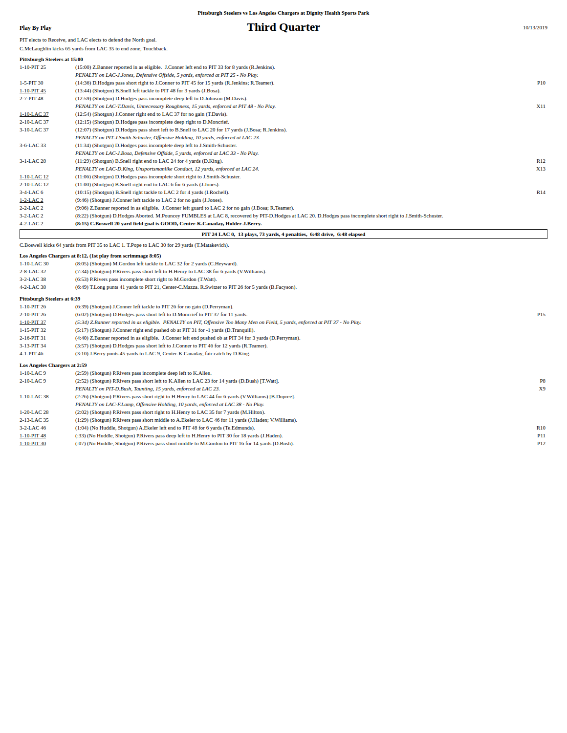Pittsburgh Steelers vs Los Angeles Chargers at Dignity Health Sports Park
Play By Play
Third Quarter
10/13/2019
PIT elects to Receive, and LAC elects to defend the North goal.
C.McLaughlin kicks 65 yards from LAC 35 to end zone, Touchback.
Pittsburgh Steelers at 15:00
| 1-10-PIT 25 | (15:00) Z.Banner reported in as eligible. J.Conner left end to PIT 33 for 8 yards (R.Jenkins). | |
| | PENALTY on LAC-J.Jones, Defensive Offside, 5 yards, enforced at PIT 25 - No Play. | |
| 1-5-PIT 30 | (14:36) D.Hodges pass short right to J.Conner to PIT 45 for 15 yards (R.Jenkins; R.Teamer). | P10 |
| 1-10-PIT 45 | (13:44) (Shotgun) B.Snell left tackle to PIT 48 for 3 yards (J.Bosa). | |
| 2-7-PIT 48 | (12:59) (Shotgun) D.Hodges pass incomplete deep left to D.Johnson (M.Davis). | |
| | PENALTY on LAC-T.Davis, Unnecessary Roughness, 15 yards, enforced at PIT 48 - No Play. | X11 |
| 1-10-LAC 37 | (12:54) (Shotgun) J.Conner right end to LAC 37 for no gain (T.Davis). | |
| 2-10-LAC 37 | (12:15) (Shotgun) D.Hodges pass incomplete deep right to D.Moncrief. | |
| 3-10-LAC 37 | (12:07) (Shotgun) D.Hodges pass short left to B.Snell to LAC 20 for 17 yards (J.Bosa; R.Jenkins). | |
| | PENALTY on PIT-J.Smith-Schuster, Offensive Holding, 10 yards, enforced at LAC 23. | |
| 3-6-LAC 33 | (11:34) (Shotgun) D.Hodges pass incomplete deep left to J.Smith-Schuster. | |
| | PENALTY on LAC-J.Bosa, Defensive Offside, 5 yards, enforced at LAC 33 - No Play. | |
| 3-1-LAC 28 | (11:29) (Shotgun) B.Snell right end to LAC 24 for 4 yards (D.King). | R12 |
| | PENALTY on LAC-D.King, Unsportsmanlike Conduct, 12 yards, enforced at LAC 24. | X13 |
| 1-10-LAC 12 | (11:06) (Shotgun) D.Hodges pass incomplete short right to J.Smith-Schuster. | |
| 2-10-LAC 12 | (11:00) (Shotgun) B.Snell right end to LAC 6 for 6 yards (J.Jones). | |
| 3-4-LAC 6 | (10:15) (Shotgun) B.Snell right tackle to LAC 2 for 4 yards (I.Rochell). | R14 |
| 1-2-LAC 2 | (9:46) (Shotgun) J.Conner left tackle to LAC 2 for no gain (J.Jones). | |
| 2-2-LAC 2 | (9:06) Z.Banner reported in as eligible. J.Conner left guard to LAC 2 for no gain (J.Bosa; R.Teamer). | |
| 3-2-LAC 2 | (8:22) (Shotgun) D.Hodges Aborted. M.Pouncey FUMBLES at LAC 8, recovered by PIT-D.Hodges at LAC 20. D.Hodges pass incomplete short right to J.Smith-Schuster. | |
| 4-2-LAC 2 | (8:15) C.Boswell 20 yard field goal is GOOD, Center-K.Canaday, Holder-J.Berry. | |
PIT 24 LAC 0, 13 plays, 73 yards, 4 penalties, 6:48 drive, 6:48 elapsed
C.Boswell kicks 64 yards from PIT 35 to LAC 1. T.Pope to LAC 30 for 29 yards (T.Matakevich).
Los Angeles Chargers at 8:12, (1st play from scrimmage 8:05)
| 1-10-LAC 30 | (8:05) (Shotgun) M.Gordon left tackle to LAC 32 for 2 yards (C.Heyward). | |
| 2-8-LAC 32 | (7:34) (Shotgun) P.Rivers pass short left to H.Henry to LAC 38 for 6 yards (V.Williams). | |
| 3-2-LAC 38 | (6:53) P.Rivers pass incomplete short right to M.Gordon (T.Watt). | |
| 4-2-LAC 38 | (6:49) T.Long punts 41 yards to PIT 21, Center-C.Mazza. R.Switzer to PIT 26 for 5 yards (B.Facyson). | |
Pittsburgh Steelers at 6:39
| 1-10-PIT 26 | (6:39) (Shotgun) J.Conner left tackle to PIT 26 for no gain (D.Perryman). | |
| 2-10-PIT 26 | (6:02) (Shotgun) D.Hodges pass short left to D.Moncrief to PIT 37 for 11 yards. | P15 |
| 1-10-PIT 37 | (5:34) Z.Banner reported in as eligible. PENALTY on PIT, Offensive Too Many Men on Field, 5 yards, enforced at PIT 37 - No Play. | |
| 1-15-PIT 32 | (5:17) (Shotgun) J.Conner right end pushed ob at PIT 31 for -1 yards (D.Tranquill). | |
| 2-16-PIT 31 | (4:40) Z.Banner reported in as eligible. J.Conner left end pushed ob at PIT 34 for 3 yards (D.Perryman). | |
| 3-13-PIT 34 | (3:57) (Shotgun) D.Hodges pass short left to J.Conner to PIT 46 for 12 yards (R.Teamer). | |
| 4-1-PIT 46 | (3:10) J.Berry punts 45 yards to LAC 9, Center-K.Canaday, fair catch by D.King. | |
Los Angeles Chargers at 2:59
| 1-10-LAC 9 | (2:59) (Shotgun) P.Rivers pass incomplete deep left to K.Allen. | |
| 2-10-LAC 9 | (2:52) (Shotgun) P.Rivers pass short left to K.Allen to LAC 23 for 14 yards (D.Bush) [T.Watt]. | P8 |
| | PENALTY on PIT-D.Bush, Taunting, 15 yards, enforced at LAC 23. | X9 |
| 1-10-LAC 38 | (2:26) (Shotgun) P.Rivers pass short right to H.Henry to LAC 44 for 6 yards (V.Williams) [B.Dupree]. | |
| | PENALTY on LAC-F.Lamp, Offensive Holding, 10 yards, enforced at LAC 38 - No Play. | |
| 1-20-LAC 28 | (2:02) (Shotgun) P.Rivers pass short right to H.Henry to LAC 35 for 7 yards (M.Hilton). | |
| 2-13-LAC 35 | (1:29) (Shotgun) P.Rivers pass short middle to A.Ekeler to LAC 46 for 11 yards (J.Haden; V.Williams). | |
| 3-2-LAC 46 | (1:04) (No Huddle, Shotgun) A.Ekeler left end to PIT 48 for 6 yards (Te.Edmunds). | R10 |
| 1-10-PIT 48 | (:33) (No Huddle, Shotgun) P.Rivers pass deep left to H.Henry to PIT 30 for 18 yards (J.Haden). | P11 |
| 1-10-PIT 30 | (:07) (No Huddle, Shotgun) P.Rivers pass short middle to M.Gordon to PIT 16 for 14 yards (D.Bush). | P12 |